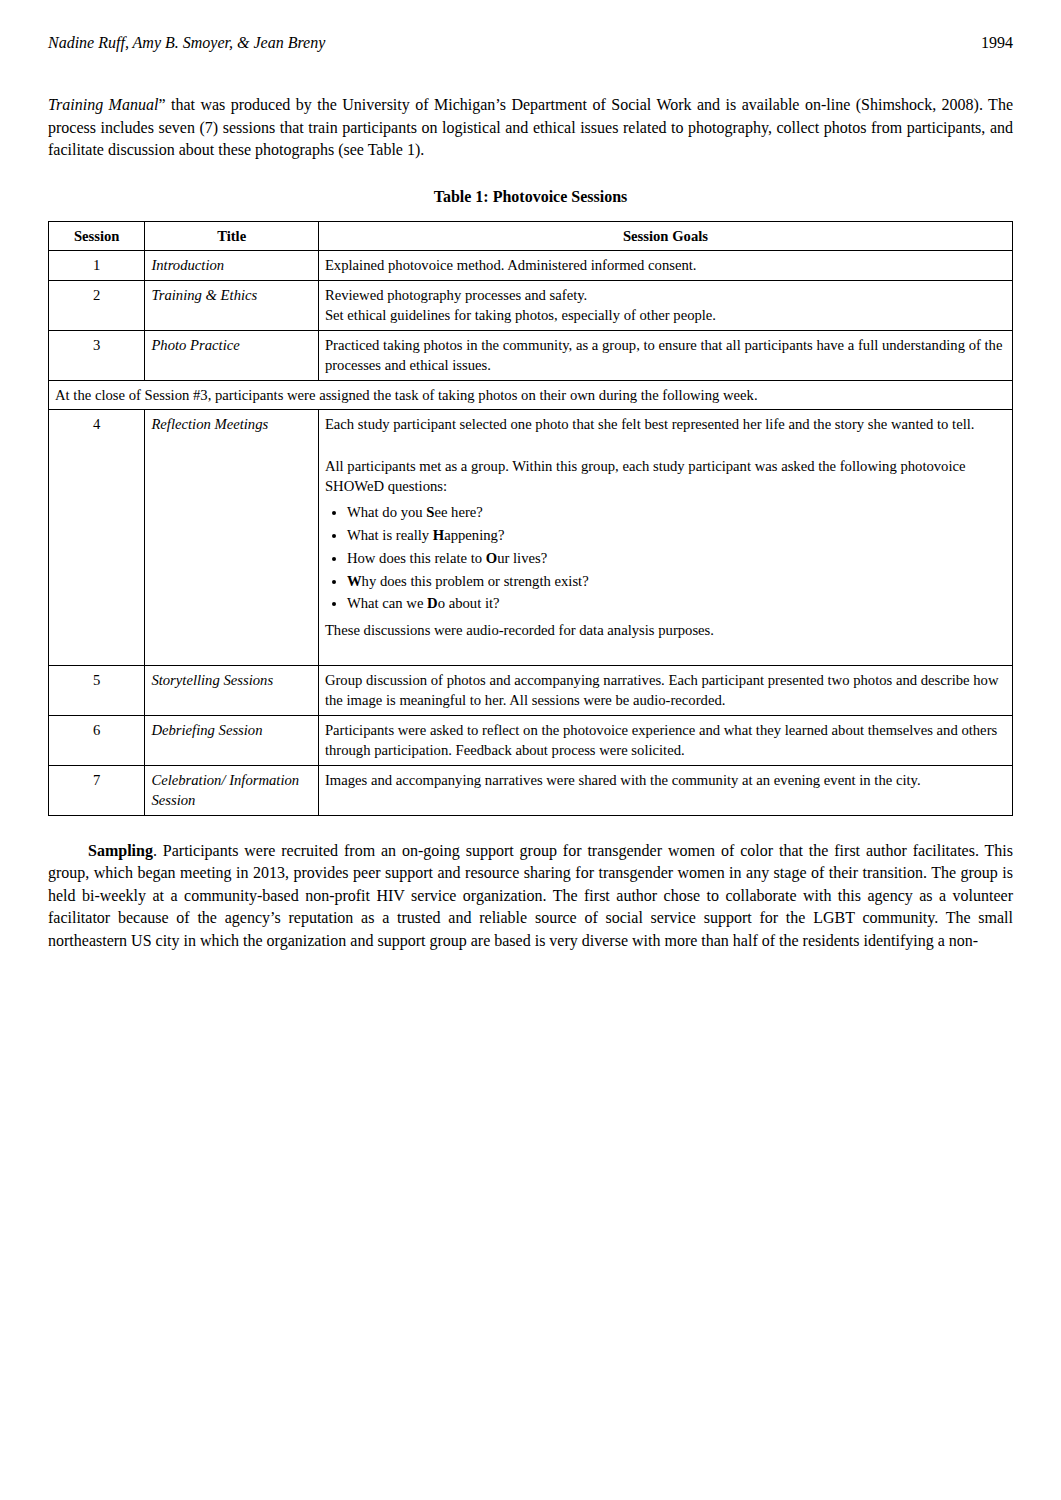Nadine Ruff, Amy B. Smoyer, & Jean Breny 1994
Training Manual” that was produced by the University of Michigan’s Department of Social Work and is available on-line (Shimshock, 2008). The process includes seven (7) sessions that train participants on logistical and ethical issues related to photography, collect photos from participants, and facilitate discussion about these photographs (see Table 1).
Table 1: Photovoice Sessions
| Session | Title | Session Goals |
| --- | --- | --- |
| 1 | Introduction | Explained photovoice method. Administered informed consent. |
| 2 | Training & Ethics | Reviewed photography processes and safety. Set ethical guidelines for taking photos, especially of other people. |
| 3 | Photo Practice | Practiced taking photos in the community, as a group, to ensure that all participants have a full understanding of the processes and ethical issues. |
| At the close of Session #3, participants were assigned the task of taking photos on their own during the following week. |
| 4 | Reflection Meetings | Each study participant selected one photo that she felt best represented her life and the story she wanted to tell. All participants met as a group. Within this group, each study participant was asked the following photovoice SHOWeD questions: What do you S ee here? What is really H appening? How does this relate to O ur lives? W hy does this problem or strength exist? What can we D o about it? These discussions were audio-recorded for data analysis purposes. |
| 5 | Storytelling Sessions | Group discussion of photos and accompanying narratives. Each participant presented two photos and describe how the image is meaningful to her. All sessions were be audio-recorded. |
| 6 | Debriefing Session | Participants were asked to reflect on the photovoice experience and what they learned about themselves and others through participation. Feedback about process were solicited. |
| 7 | Celebration/ Information Session | Images and accompanying narratives were shared with the community at an evening event in the city. |
Sampling. Participants were recruited from an on-going support group for transgender women of color that the first author facilitates. This group, which began meeting in 2013, provides peer support and resource sharing for transgender women in any stage of their transition. The group is held bi-weekly at a community-based non-profit HIV service organization. The first author chose to collaborate with this agency as a volunteer facilitator because of the agency’s reputation as a trusted and reliable source of social service support for the LGBT community. The small northeastern US city in which the organization and support group are based is very diverse with more than half of the residents identifying a non-